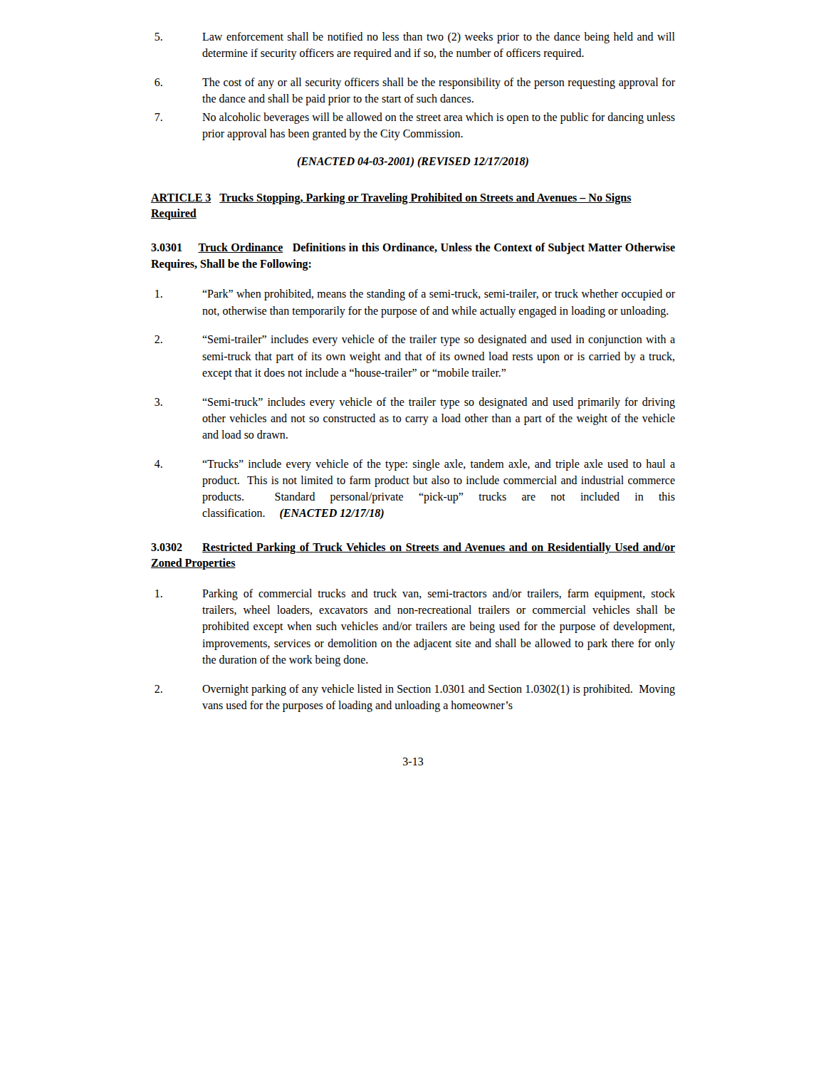5. Law enforcement shall be notified no less than two (2) weeks prior to the dance being held and will determine if security officers are required and if so, the number of officers required.
6. The cost of any or all security officers shall be the responsibility of the person requesting approval for the dance and shall be paid prior to the start of such dances.
7. No alcoholic beverages will be allowed on the street area which is open to the public for dancing unless prior approval has been granted by the City Commission.
(ENACTED 04-03-2001) (REVISED 12/17/2018)
ARTICLE 3 Trucks Stopping, Parking or Traveling Prohibited on Streets and Avenues – No Signs Required
3.0301 Truck Ordinance Definitions in this Ordinance, Unless the Context of Subject Matter Otherwise Requires, Shall be the Following:
1. “Park” when prohibited, means the standing of a semi-truck, semi-trailer, or truck whether occupied or not, otherwise than temporarily for the purpose of and while actually engaged in loading or unloading.
2. “Semi-trailer” includes every vehicle of the trailer type so designated and used in conjunction with a semi-truck that part of its own weight and that of its owned load rests upon or is carried by a truck, except that it does not include a “house-trailer” or “mobile trailer.”
3. “Semi-truck” includes every vehicle of the trailer type so designated and used primarily for driving other vehicles and not so constructed as to carry a load other than a part of the weight of the vehicle and load so drawn.
4. “Trucks” include every vehicle of the type: single axle, tandem axle, and triple axle used to haul a product. This is not limited to farm product but also to include commercial and industrial commerce products. Standard personal/private “pick-up” trucks are not included in this classification. (ENACTED 12/17/18)
3.0302 Restricted Parking of Truck Vehicles on Streets and Avenues and on Residentially Used and/or Zoned Properties
1. Parking of commercial trucks and truck van, semi-tractors and/or trailers, farm equipment, stock trailers, wheel loaders, excavators and non-recreational trailers or commercial vehicles shall be prohibited except when such vehicles and/or trailers are being used for the purpose of development, improvements, services or demolition on the adjacent site and shall be allowed to park there for only the duration of the work being done.
2. Overnight parking of any vehicle listed in Section 1.0301 and Section 1.0302(1) is prohibited. Moving vans used for the purposes of loading and unloading a homeowner’s
3-13